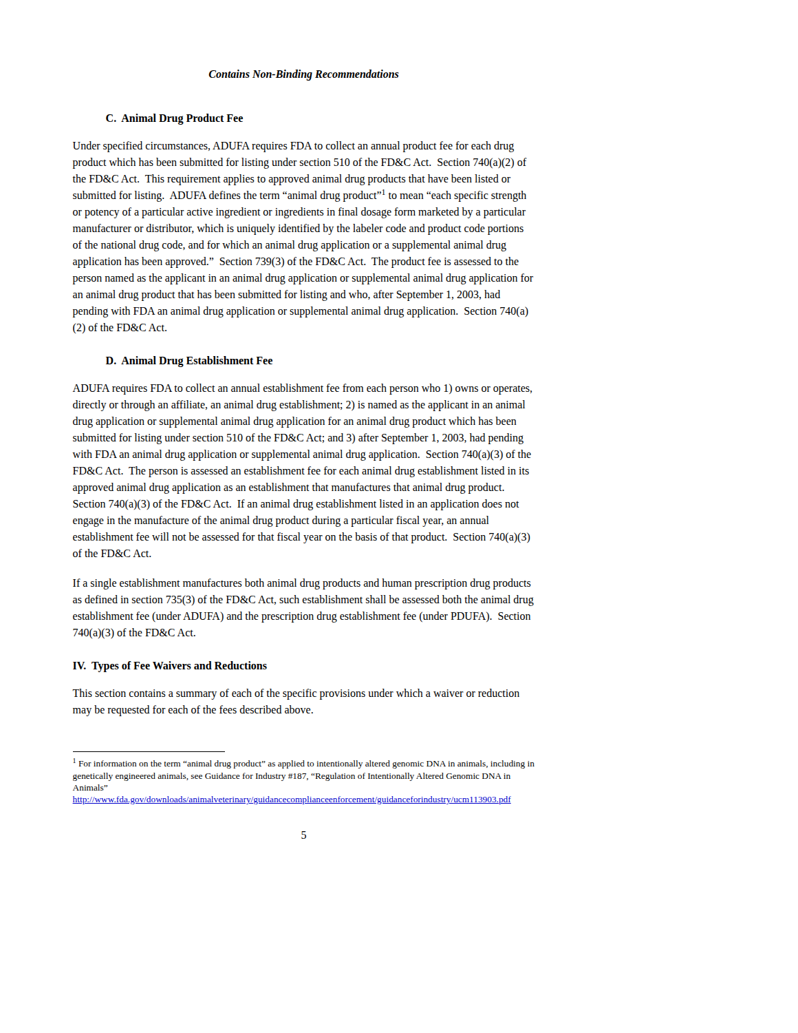Contains Non-Binding Recommendations
C. Animal Drug Product Fee
Under specified circumstances, ADUFA requires FDA to collect an annual product fee for each drug product which has been submitted for listing under section 510 of the FD&C Act. Section 740(a)(2) of the FD&C Act. This requirement applies to approved animal drug products that have been listed or submitted for listing. ADUFA defines the term “animal drug product”1 to mean “each specific strength or potency of a particular active ingredient or ingredients in final dosage form marketed by a particular manufacturer or distributor, which is uniquely identified by the labeler code and product code portions of the national drug code, and for which an animal drug application or a supplemental animal drug application has been approved.” Section 739(3) of the FD&C Act. The product fee is assessed to the person named as the applicant in an animal drug application or supplemental animal drug application for an animal drug product that has been submitted for listing and who, after September 1, 2003, had pending with FDA an animal drug application or supplemental animal drug application. Section 740(a)(2) of the FD&C Act.
D. Animal Drug Establishment Fee
ADUFA requires FDA to collect an annual establishment fee from each person who 1) owns or operates, directly or through an affiliate, an animal drug establishment; 2) is named as the applicant in an animal drug application or supplemental animal drug application for an animal drug product which has been submitted for listing under section 510 of the FD&C Act; and 3) after September 1, 2003, had pending with FDA an animal drug application or supplemental animal drug application. Section 740(a)(3) of the FD&C Act. The person is assessed an establishment fee for each animal drug establishment listed in its approved animal drug application as an establishment that manufactures that animal drug product. Section 740(a)(3) of the FD&C Act. If an animal drug establishment listed in an application does not engage in the manufacture of the animal drug product during a particular fiscal year, an annual establishment fee will not be assessed for that fiscal year on the basis of that product. Section 740(a)(3) of the FD&C Act.
If a single establishment manufactures both animal drug products and human prescription drug products as defined in section 735(3) of the FD&C Act, such establishment shall be assessed both the animal drug establishment fee (under ADUFA) and the prescription drug establishment fee (under PDUFA). Section 740(a)(3) of the FD&C Act.
IV. Types of Fee Waivers and Reductions
This section contains a summary of each of the specific provisions under which a waiver or reduction may be requested for each of the fees described above.
1 For information on the term “animal drug product” as applied to intentionally altered genomic DNA in animals, including in genetically engineered animals, see Guidance for Industry #187, “Regulation of Intentionally Altered Genomic DNA in Animals”
http://www.fda.gov/downloads/animalveterinary/guidancecomplianceenforcement/guidanceforindustry/ucm113903.pdf
5